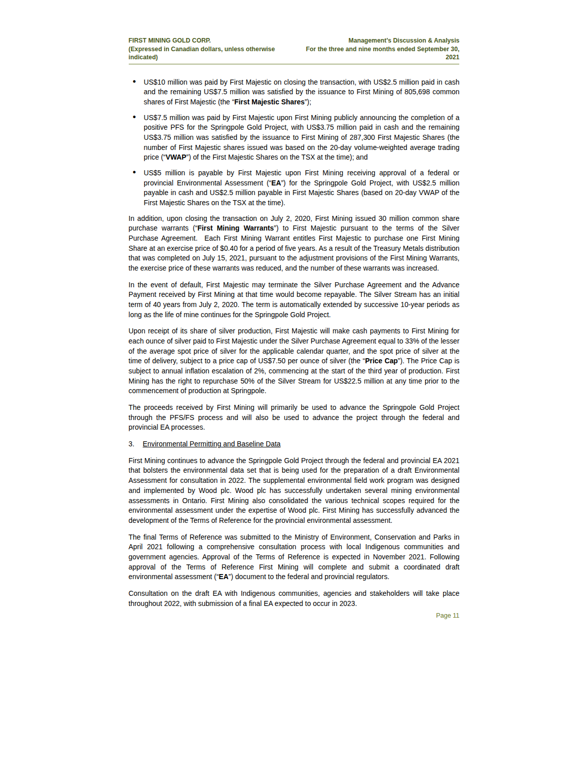FIRST MINING GOLD CORP.
(Expressed in Canadian dollars, unless otherwise indicated)
Management’s Discussion & Analysis
For the three and nine months ended September 30, 2021
US$10 million was paid by First Majestic on closing the transaction, with US$2.5 million paid in cash and the remaining US$7.5 million was satisfied by the issuance to First Mining of 805,698 common shares of First Majestic (the “First Majestic Shares”);
US$7.5 million was paid by First Majestic upon First Mining publicly announcing the completion of a positive PFS for the Springpole Gold Project, with US$3.75 million paid in cash and the remaining US$3.75 million was satisfied by the issuance to First Mining of 287,300 First Majestic Shares (the number of First Majestic shares issued was based on the 20-day volume-weighted average trading price (“VWAP”) of the First Majestic Shares on the TSX at the time); and
US$5 million is payable by First Majestic upon First Mining receiving approval of a federal or provincial Environmental Assessment (“EA”) for the Springpole Gold Project, with US$2.5 million payable in cash and US$2.5 million payable in First Majestic Shares (based on 20-day VWAP of the First Majestic Shares on the TSX at the time).
In addition, upon closing the transaction on July 2, 2020, First Mining issued 30 million common share purchase warrants (“First Mining Warrants”) to First Majestic pursuant to the terms of the Silver Purchase Agreement. Each First Mining Warrant entitles First Majestic to purchase one First Mining Share at an exercise price of $0.40 for a period of five years. As a result of the Treasury Metals distribution that was completed on July 15, 2021, pursuant to the adjustment provisions of the First Mining Warrants, the exercise price of these warrants was reduced, and the number of these warrants was increased.
In the event of default, First Majestic may terminate the Silver Purchase Agreement and the Advance Payment received by First Mining at that time would become repayable. The Silver Stream has an initial term of 40 years from July 2, 2020. The term is automatically extended by successive 10-year periods as long as the life of mine continues for the Springpole Gold Project.
Upon receipt of its share of silver production, First Majestic will make cash payments to First Mining for each ounce of silver paid to First Majestic under the Silver Purchase Agreement equal to 33% of the lesser of the average spot price of silver for the applicable calendar quarter, and the spot price of silver at the time of delivery, subject to a price cap of US$7.50 per ounce of silver (the “Price Cap”). The Price Cap is subject to annual inflation escalation of 2%, commencing at the start of the third year of production. First Mining has the right to repurchase 50% of the Silver Stream for US$22.5 million at any time prior to the commencement of production at Springpole.
The proceeds received by First Mining will primarily be used to advance the Springpole Gold Project through the PFS/FS process and will also be used to advance the project through the federal and provincial EA processes.
3. Environmental Permitting and Baseline Data
First Mining continues to advance the Springpole Gold Project through the federal and provincial EA 2021 that bolsters the environmental data set that is being used for the preparation of a draft Environmental Assessment for consultation in 2022. The supplemental environmental field work program was designed and implemented by Wood plc. Wood plc has successfully undertaken several mining environmental assessments in Ontario. First Mining also consolidated the various technical scopes required for the environmental assessment under the expertise of Wood plc. First Mining has successfully advanced the development of the Terms of Reference for the provincial environmental assessment.
The final Terms of Reference was submitted to the Ministry of Environment, Conservation and Parks in April 2021 following a comprehensive consultation process with local Indigenous communities and government agencies. Approval of the Terms of Reference is expected in November 2021. Following approval of the Terms of Reference First Mining will complete and submit a coordinated draft environmental assessment (“EA”) document to the federal and provincial regulators.
Consultation on the draft EA with Indigenous communities, agencies and stakeholders will take place throughout 2022, with submission of a final EA expected to occur in 2023.
Page 11